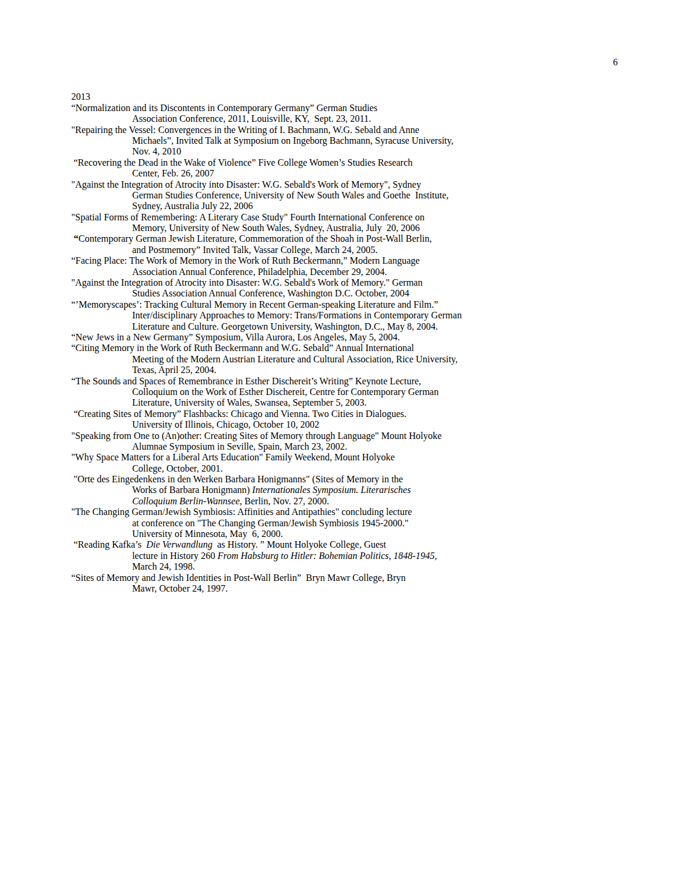6
2013
“Normalization and its Discontents in Contemporary Germany” German Studies Association Conference, 2011, Louisville, KY, Sept. 23, 2011.
"Repairing the Vessel: Convergences in the Writing of I. Bachmann, W.G. Sebald and Anne Michaels”, Invited Talk at Symposium on Ingeborg Bachmann, Syracuse University, Nov. 4, 2010
“Recovering the Dead in the Wake of Violence” Five College Women’s Studies Research Center, Feb. 26, 2007
"Against the Integration of Atrocity into Disaster: W.G. Sebald's Work of Memory", Sydney German Studies Conference, University of New South Wales and Goethe Institute, Sydney, Australia July 22, 2006
"Spatial Forms of Remembering: A Literary Case Study" Fourth International Conference on Memory, University of New South Wales, Sydney, Australia, July 20, 2006
“Contemporary German Jewish Literature, Commemoration of the Shoah in Post-Wall Berlin, and Postmemory” Invited Talk, Vassar College, March 24, 2005.
“Facing Place: The Work of Memory in the Work of Ruth Beckermann,” Modern Language Association Annual Conference, Philadelphia, December 29, 2004.
"Against the Integration of Atrocity into Disaster: W.G. Sebald's Work of Memory." German Studies Association Annual Conference, Washington D.C. October, 2004
“’Memoryscapes’: Tracking Cultural Memory in Recent German-speaking Literature and Film.” Inter/disciplinary Approaches to Memory: Trans/Formations in Contemporary German Literature and Culture. Georgetown University, Washington, D.C., May 8, 2004.
“New Jews in a New Germany” Symposium, Villa Aurora, Los Angeles, May 5, 2004.
“Citing Memory in the Work of Ruth Beckermann and W.G. Sebald” Annual International Meeting of the Modern Austrian Literature and Cultural Association, Rice University, Texas, April 25, 2004.
“The Sounds and Spaces of Remembrance in Esther Dischereit’s Writing” Keynote Lecture, Colloquium on the Work of Esther Dischereit, Centre for Contemporary German Literature, University of Wales, Swansea, September 5, 2003.
“Creating Sites of Memory” Flashbacks: Chicago and Vienna. Two Cities in Dialogues. University of Illinois, Chicago, October 10, 2002
"Speaking from One to (An)other: Creating Sites of Memory through Language" Mount Holyoke Alumnae Symposium in Seville, Spain, March 23, 2002.
"Why Space Matters for a Liberal Arts Education" Family Weekend, Mount Holyoke College, October, 2001.
"Orte des Eingedenkens in den Werken Barbara Honigmanns" (Sites of Memory in the Works of Barbara Honigmann) Internationales Symposium. Literarisches Colloquium Berlin-Wannsee, Berlin, Nov. 27, 2000.
"The Changing German/Jewish Symbiosis: Affinities and Antipathies" concluding lecture at conference on "The Changing German/Jewish Symbiosis 1945-2000." University of Minnesota, May 6, 2000.
“Reading Kafka’s Die Verwandlung as History. ” Mount Holyoke College, Guest lecture in History 260 From Habsburg to Hitler: Bohemian Politics, 1848-1945, March 24, 1998.
“Sites of Memory and Jewish Identities in Post-Wall Berlin” Bryn Mawr College, Bryn Mawr, October 24, 1997.